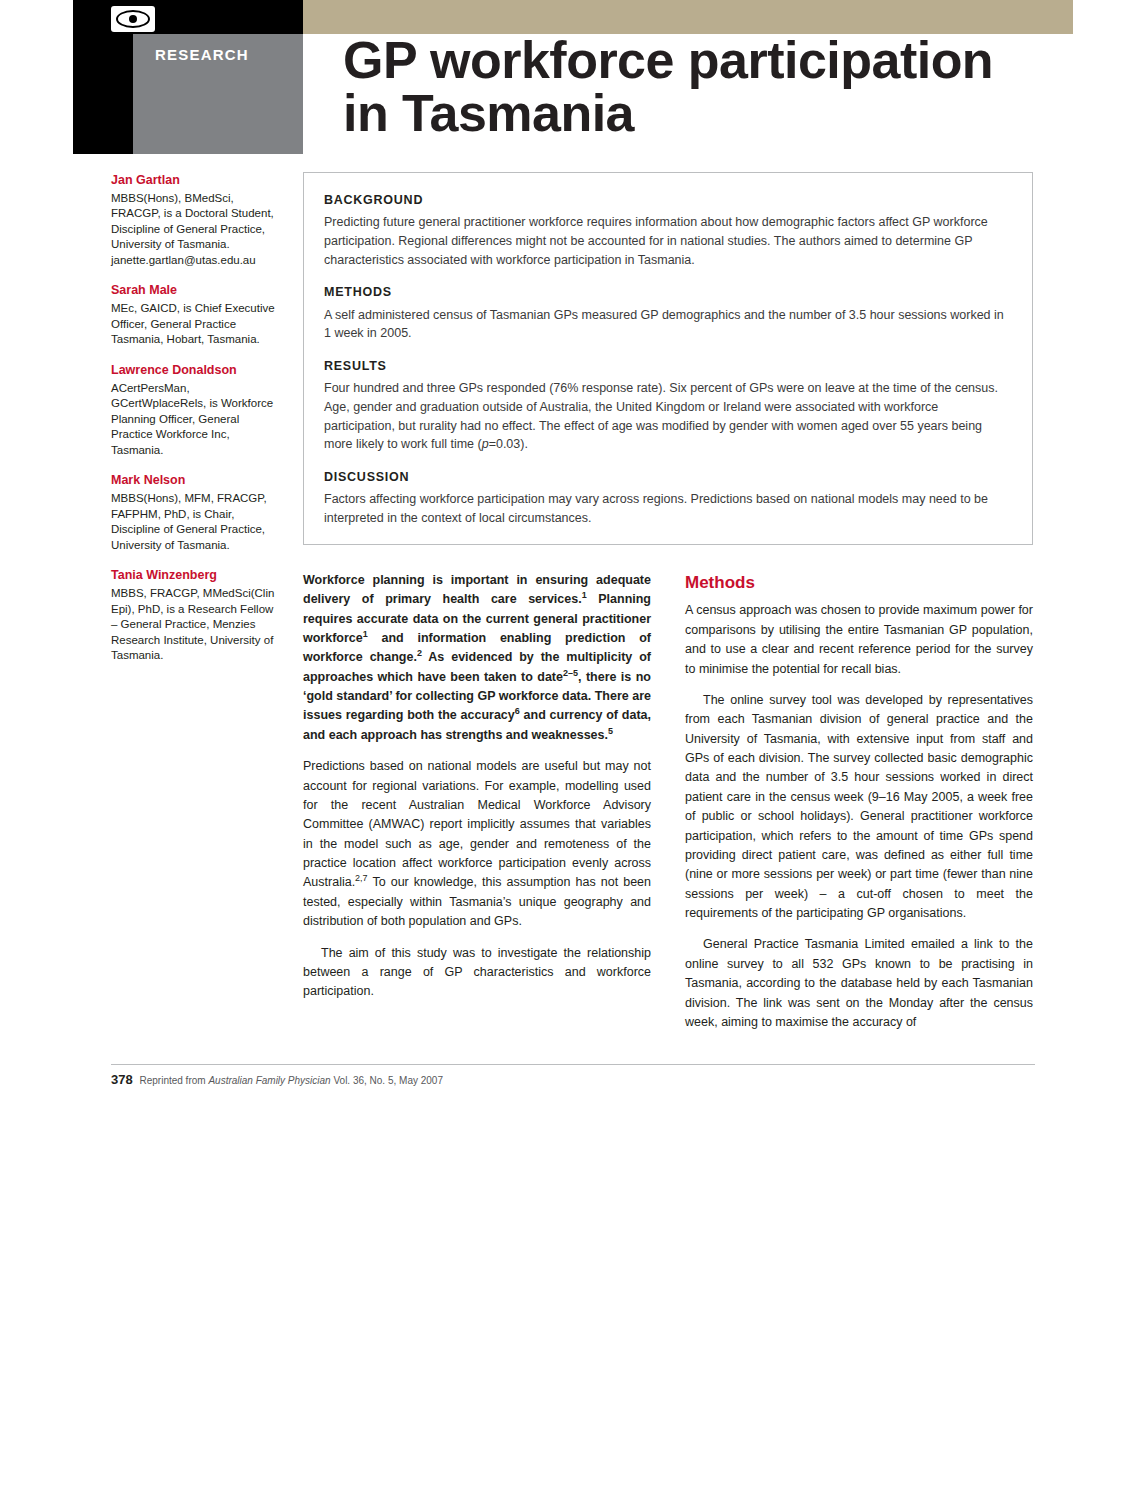RESEARCH
GP workforce participation
in Tasmania
Jan Gartlan
MBBS(Hons), BMedSci, FRACGP, is a Doctoral Student, Discipline of General Practice, University of Tasmania. janette.gartlan@utas.edu.au
Sarah Male
MEc, GAICD, is Chief Executive Officer, General Practice Tasmania, Hobart, Tasmania.
Lawrence Donaldson
ACertPersMan, GCertWplaceRels, is Workforce Planning Officer, General Practice Workforce Inc, Tasmania.
Mark Nelson
MBBS(Hons), MFM, FRACGP, FAFPHM, PhD, is Chair, Discipline of General Practice, University of Tasmania.
Tania Winzenberg
MBBS, FRACGP, MMedSci(Clin Epi), PhD, is a Research Fellow – General Practice, Menzies Research Institute, University of Tasmania.
BACKGROUND
Predicting future general practitioner workforce requires information about how demographic factors affect GP workforce participation. Regional differences might not be accounted for in national studies. The authors aimed to determine GP characteristics associated with workforce participation in Tasmania.
METHODS
A self administered census of Tasmanian GPs measured GP demographics and the number of 3.5 hour sessions worked in 1 week in 2005.
RESULTS
Four hundred and three GPs responded (76% response rate). Six percent of GPs were on leave at the time of the census. Age, gender and graduation outside of Australia, the United Kingdom or Ireland were associated with workforce participation, but rurality had no effect. The effect of age was modified by gender with women aged over 55 years being more likely to work full time (p=0.03).
DISCUSSION
Factors affecting workforce participation may vary across regions. Predictions based on national models may need to be interpreted in the context of local circumstances.
Workforce planning is important in ensuring adequate delivery of primary health care services.1 Planning requires accurate data on the current general practitioner workforce1 and information enabling prediction of workforce change.2 As evidenced by the multiplicity of approaches which have been taken to date2–5, there is no ‘gold standard’ for collecting GP workforce data. There are issues regarding both the accuracy6 and currency of data, and each approach has strengths and weaknesses.5
Predictions based on national models are useful but may not account for regional variations. For example, modelling used for the recent Australian Medical Workforce Advisory Committee (AMWAC) report implicitly assumes that variables in the model such as age, gender and remoteness of the practice location affect workforce participation evenly across Australia.2,7 To our knowledge, this assumption has not been tested, especially within Tasmania’s unique geography and distribution of both population and GPs.
The aim of this study was to investigate the relationship between a range of GP characteristics and workforce participation.
Methods
A census approach was chosen to provide maximum power for comparisons by utilising the entire Tasmanian GP population, and to use a clear and recent reference period for the survey to minimise the potential for recall bias.
The online survey tool was developed by representatives from each Tasmanian division of general practice and the University of Tasmania, with extensive input from staff and GPs of each division. The survey collected basic demographic data and the number of 3.5 hour sessions worked in direct patient care in the census week (9–16 May 2005, a week free of public or school holidays). General practitioner workforce participation, which refers to the amount of time GPs spend providing direct patient care, was defined as either full time (nine or more sessions per week) or part time (fewer than nine sessions per week) – a cut-off chosen to meet the requirements of the participating GP organisations.
General Practice Tasmania Limited emailed a link to the online survey to all 532 GPs known to be practising in Tasmania, according to the database held by each Tasmanian division. The link was sent on the Monday after the census week, aiming to maximise the accuracy of
378 Reprinted from Australian Family Physician Vol. 36, No. 5, May 2007